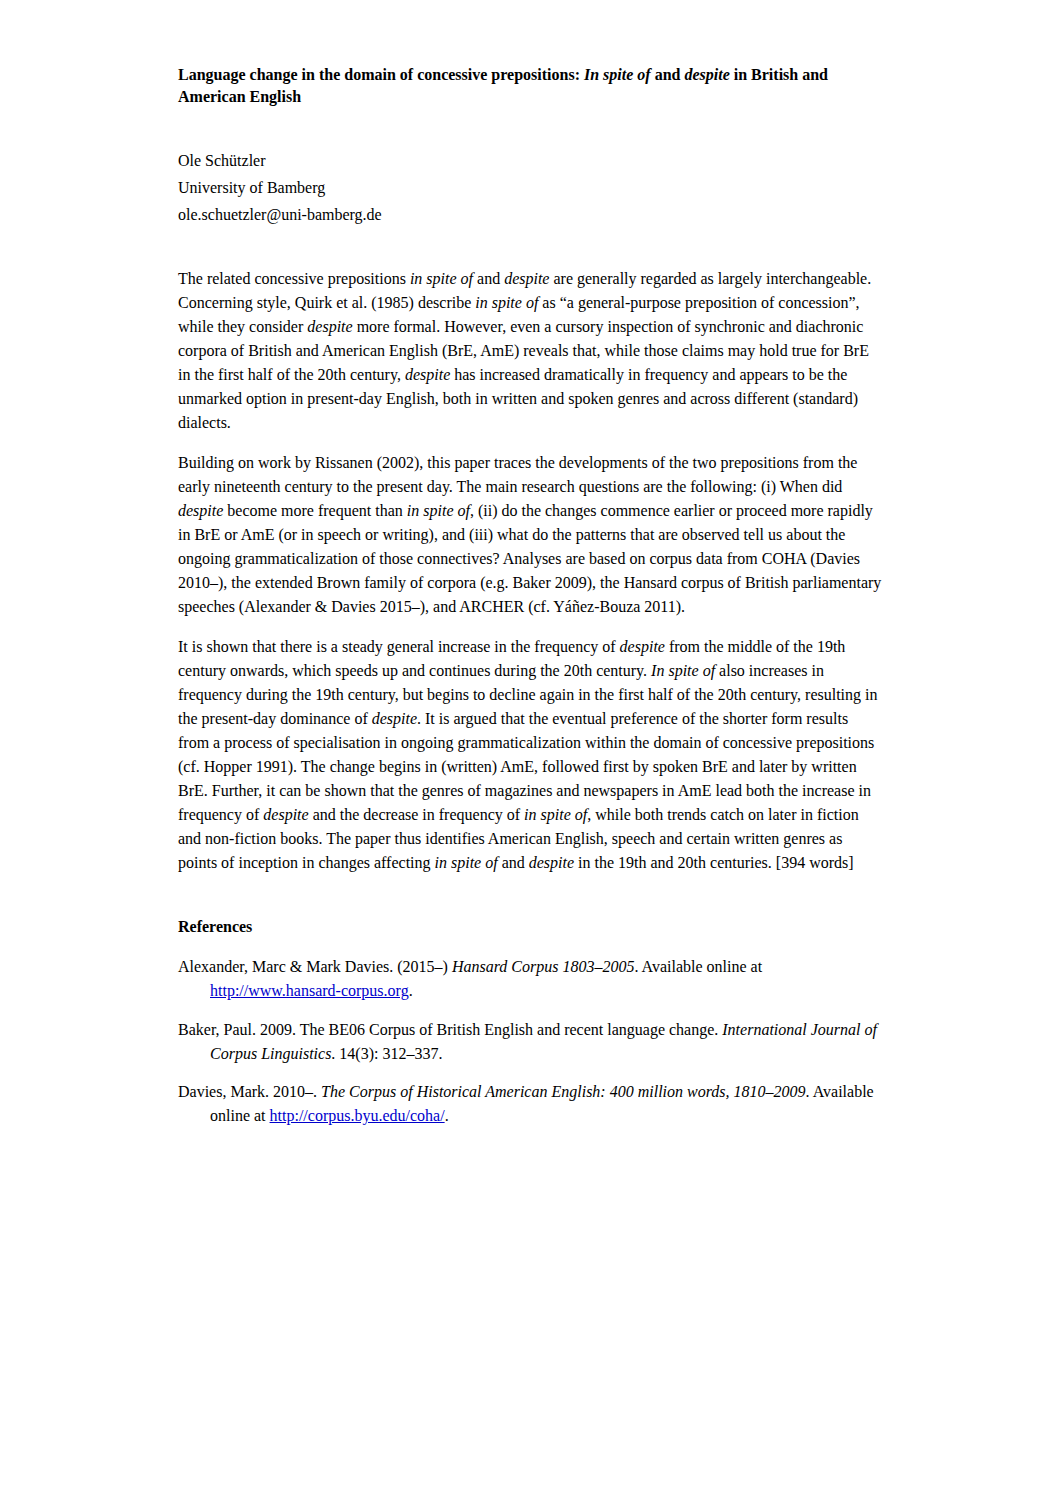Language change in the domain of concessive prepositions: In spite of and despite in British and American English
Ole Schützler
University of Bamberg
ole.schuetzler@uni-bamberg.de
The related concessive prepositions in spite of and despite are generally regarded as largely interchangeable. Concerning style, Quirk et al. (1985) describe in spite of as “a general-purpose preposition of concession”, while they consider despite more formal. However, even a cursory inspection of synchronic and diachronic corpora of British and American English (BrE, AmE) reveals that, while those claims may hold true for BrE in the first half of the 20th century, despite has increased dramatically in frequency and appears to be the unmarked option in present-day English, both in written and spoken genres and across different (standard) dialects.
Building on work by Rissanen (2002), this paper traces the developments of the two prepositions from the early nineteenth century to the present day. The main research questions are the following: (i) When did despite become more frequent than in spite of, (ii) do the changes commence earlier or proceed more rapidly in BrE or AmE (or in speech or writing), and (iii) what do the patterns that are observed tell us about the ongoing grammaticalization of those connectives? Analyses are based on corpus data from COHA (Davies 2010–), the extended Brown family of corpora (e.g. Baker 2009), the Hansard corpus of British parliamentary speeches (Alexander & Davies 2015–), and ARCHER (cf. Yáñez-Bouza 2011).
It is shown that there is a steady general increase in the frequency of despite from the middle of the 19th century onwards, which speeds up and continues during the 20th century. In spite of also increases in frequency during the 19th century, but begins to decline again in the first half of the 20th century, resulting in the present-day dominance of despite. It is argued that the eventual preference of the shorter form results from a process of specialisation in ongoing grammaticalization within the domain of concessive prepositions (cf. Hopper 1991). The change begins in (written) AmE, followed first by spoken BrE and later by written BrE. Further, it can be shown that the genres of magazines and newspapers in AmE lead both the increase in frequency of despite and the decrease in frequency of in spite of, while both trends catch on later in fiction and non-fiction books. The paper thus identifies American English, speech and certain written genres as points of inception in changes affecting in spite of and despite in the 19th and 20th centuries. [394 words]
References
Alexander, Marc & Mark Davies. (2015–) Hansard Corpus 1803–2005. Available online at http://www.hansard-corpus.org.
Baker, Paul. 2009. The BE06 Corpus of British English and recent language change. International Journal of Corpus Linguistics. 14(3): 312–337.
Davies, Mark. 2010–. The Corpus of Historical American English: 400 million words, 1810–2009. Available online at http://corpus.byu.edu/coha/.